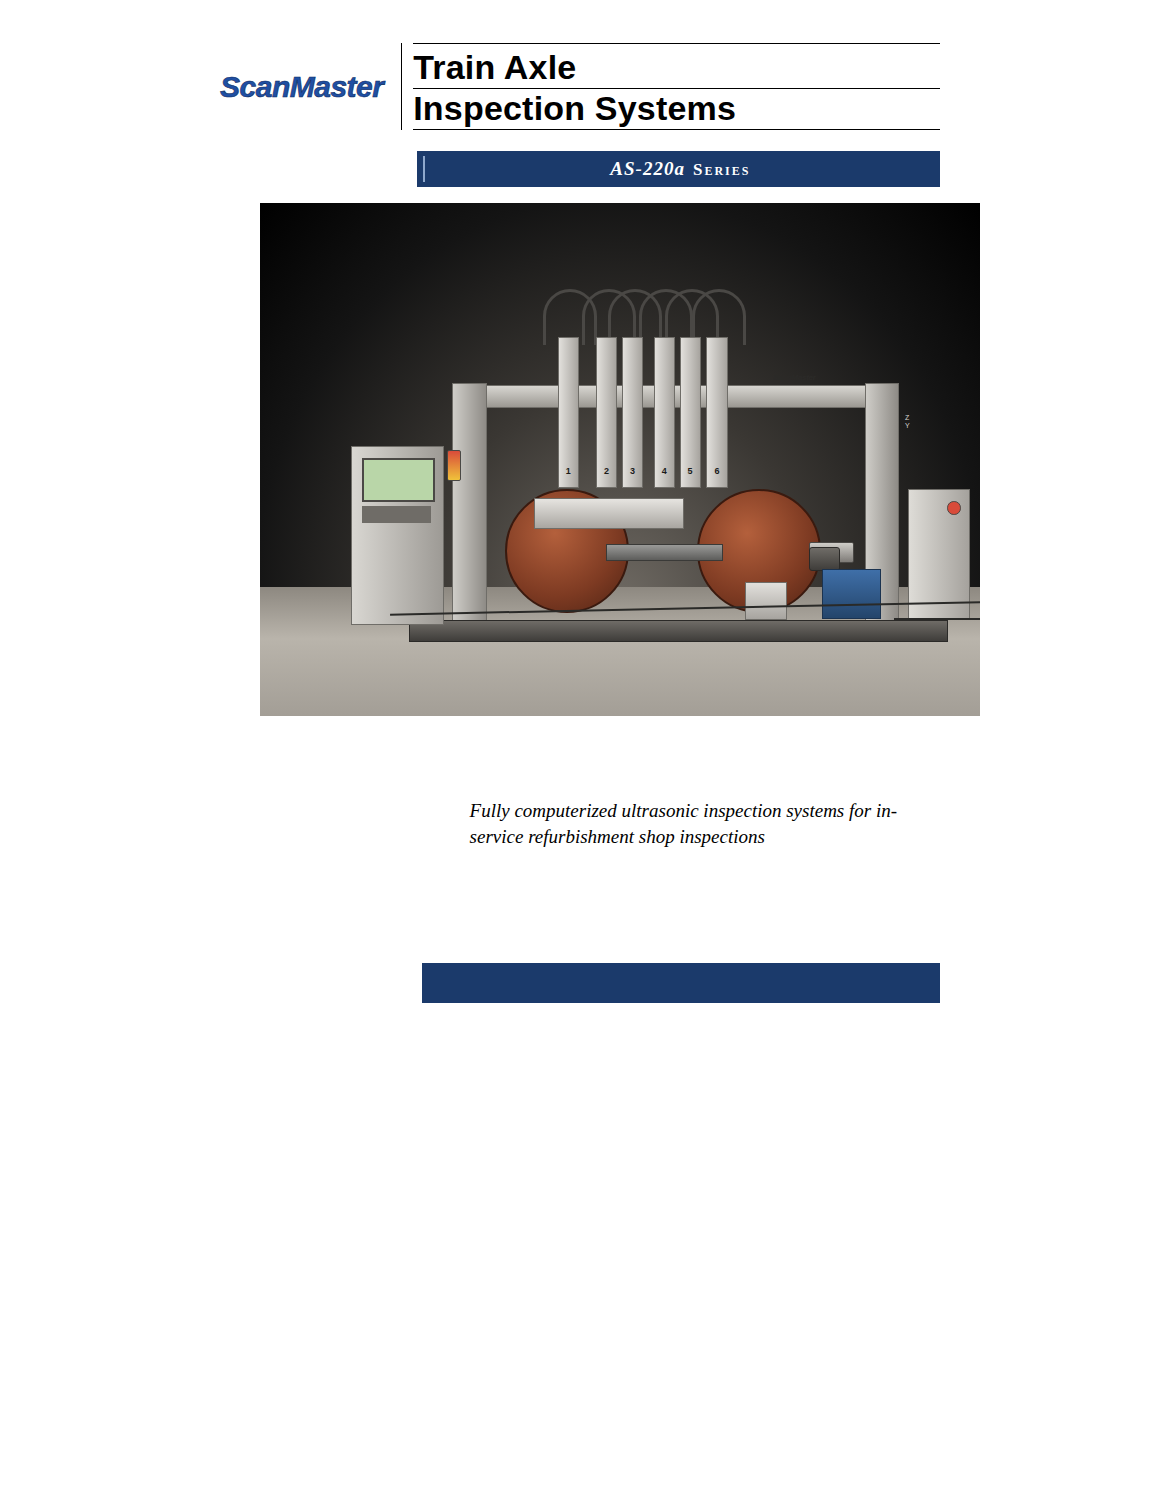ScanMaster
Train Axle
Inspection Systems
AS-220a Series
ScanMaster
Z
Y
1
2
3
4
5
6
Fully computerized ultrasonic inspection systems for in-service refurbishment shop inspections